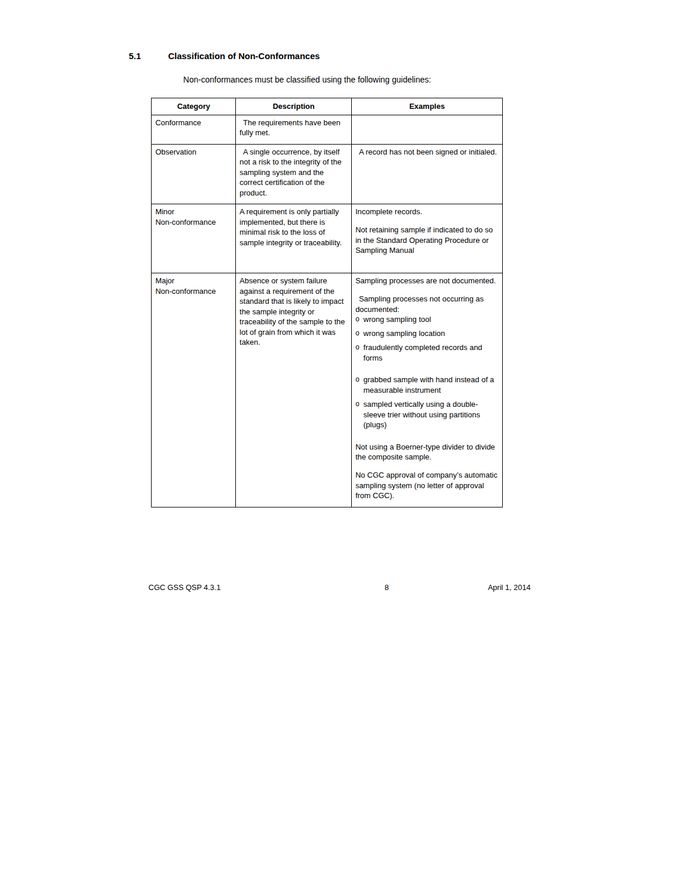5.1 Classification of Non-Conformances
Non-conformances must be classified using the following guidelines:
| Category | Description | Examples |
| --- | --- | --- |
| Conformance | The requirements have been fully met. | |
| Observation | A single occurrence, by itself not a risk to the integrity of the sampling system and the correct certification of the product. | A record has not been signed or initialed. |
| Minor Non-conformance | A requirement is only partially implemented, but there is minimal risk to the loss of sample integrity or traceability. | Incomplete records. Not retaining sample if indicated to do so in the Standard Operating Procedure or Sampling Manual |
| Major Non-conformance | Absence or system failure against a requirement of the standard that is likely to impact the sample integrity or traceability of the sample to the lot of grain from which it was taken. | Sampling processes are not documented. Sampling processes not occurring as documented: wrong sampling tool wrong sampling location fraudulently completed records and forms grabbed sample with hand instead of a measurable instrument sampled vertically using a double-sleeve trier without using partitions (plugs) Not using a Boerner-type divider to divide the composite sample. No CGC approval of company’s automatic sampling system (no letter of approval from CGC). |
| CGC GSS QSP 4.3.1 | 8 | April 1, 2014 |